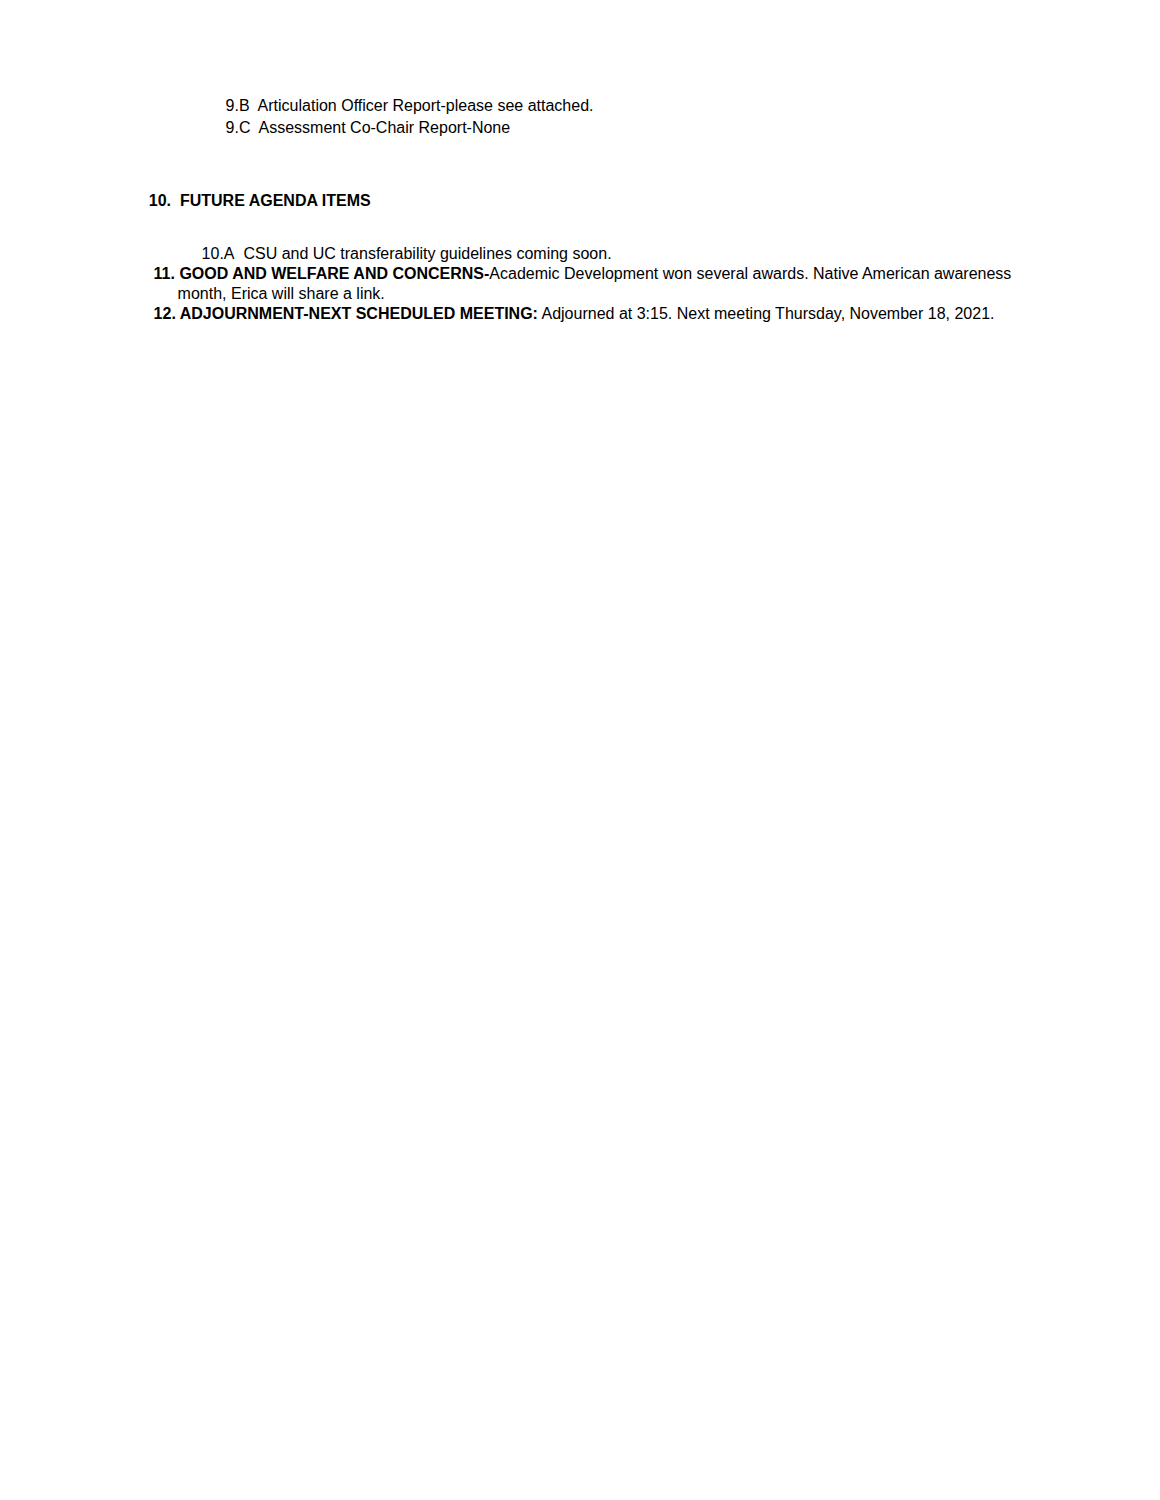9.B Articulation Officer Report-please see attached.
9.C Assessment Co-Chair Report-None
10. FUTURE AGENDA ITEMS
10.A CSU and UC transferability guidelines coming soon.
11. GOOD AND WELFARE AND CONCERNS-Academic Development won several awards. Native American awareness month, Erica will share a link.
12. ADJOURNMENT-NEXT SCHEDULED MEETING: Adjourned at 3:15. Next meeting Thursday, November 18, 2021.